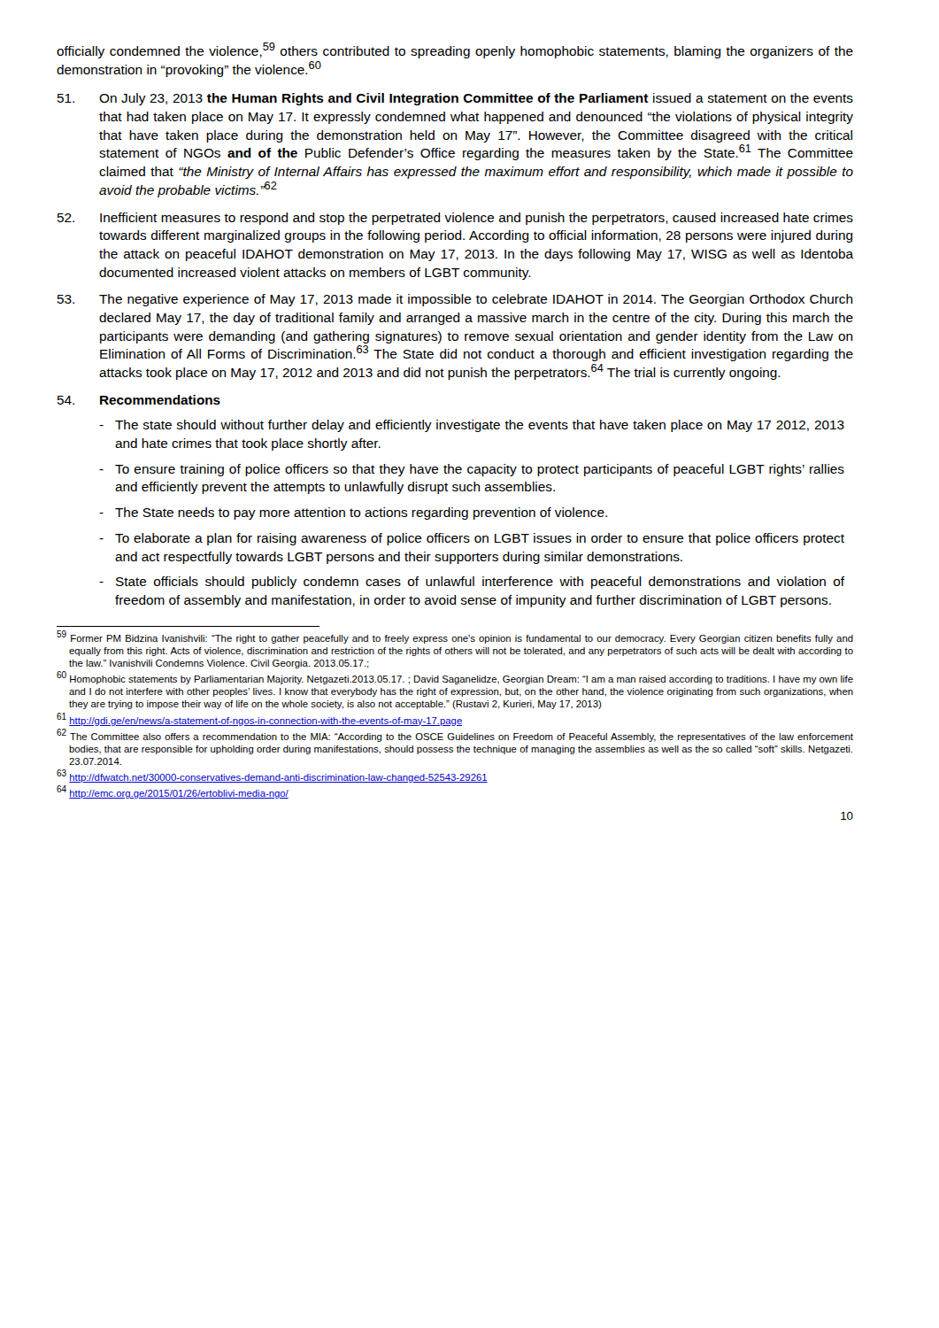officially condemned the violence,59 others contributed to spreading openly homophobic statements, blaming the organizers of the demonstration in “provoking” the violence.60
51.
On July 23, 2013 the Human Rights and Civil Integration Committee of the Parliament issued a statement on the events that had taken place on May 17. It expressly condemned what happened and denounced “the violations of physical integrity that have taken place during the demonstration held on May 17”. However, the Committee disagreed with the critical statement of NGOs and of the Public Defender’s Office regarding the measures taken by the State.61 The Committee claimed that “the Ministry of Internal Affairs has expressed the maximum effort and responsibility, which made it possible to avoid the probable victims.”62
52.
Inefficient measures to respond and stop the perpetrated violence and punish the perpetrators, caused increased hate crimes towards different marginalized groups in the following period. According to official information, 28 persons were injured during the attack on peaceful IDAHOT demonstration on May 17, 2013. In the days following May 17, WISG as well as Identoba documented increased violent attacks on members of LGBT community.
53.
The negative experience of May 17, 2013 made it impossible to celebrate IDAHOT in 2014. The Georgian Orthodox Church declared May 17, the day of traditional family and arranged a massive march in the centre of the city. During this march the participants were demanding (and gathering signatures) to remove sexual orientation and gender identity from the Law on Elimination of All Forms of Discrimination.63 The State did not conduct a thorough and efficient investigation regarding the attacks took place on May 17, 2012 and 2013 and did not punish the perpetrators.64 The trial is currently ongoing.
54.
Recommendations
The state should without further delay and efficiently investigate the events that have taken place on May 17 2012, 2013 and hate crimes that took place shortly after.
To ensure training of police officers so that they have the capacity to protect participants of peaceful LGBT rights’ rallies and efficiently prevent the attempts to unlawfully disrupt such assemblies.
The State needs to pay more attention to actions regarding prevention of violence.
To elaborate a plan for raising awareness of police officers on LGBT issues in order to ensure that police officers protect and act respectfully towards LGBT persons and their supporters during similar demonstrations.
State officials should publicly condemn cases of unlawful interference with peaceful demonstrations and violation of freedom of assembly and manifestation, in order to avoid sense of impunity and further discrimination of LGBT persons.
59 Former PM Bidzina Ivanishvili: “The right to gather peacefully and to freely express one's opinion is fundamental to our democracy. Every Georgian citizen benefits fully and equally from this right. Acts of violence, discrimination and restriction of the rights of others will not be tolerated, and any perpetrators of such acts will be dealt with according to the law.” Ivanishvili Condemns Violence. Civil Georgia. 2013.05.17.;
60 Homophobic statements by Parliamentarian Majority. Netgazeti.2013.05.17. ; David Saganelidze, Georgian Dream: “I am a man raised according to traditions. I have my own life and I do not interfere with other peoples’ lives. I know that everybody has the right of expression, but, on the other hand, the violence originating from such organizations, when they are trying to impose their way of life on the whole society, is also not acceptable.” (Rustavi 2, Kurieri, May 17, 2013)
61 http://gdi.ge/en/news/a-statement-of-ngos-in-connection-with-the-events-of-may-17.page
62 The Committee also offers a recommendation to the MIA: “According to the OSCE Guidelines on Freedom of Peaceful Assembly, the representatives of the law enforcement bodies, that are responsible for upholding order during manifestations, should possess the technique of managing the assemblies as well as the so called “soft” skills. Netgazeti. 23.07.2014.
63 http://dfwatch.net/30000-conservatives-demand-anti-discrimination-law-changed-52543-29261
64 http://emc.org.ge/2015/01/26/ertoblivi-media-ngo/
10